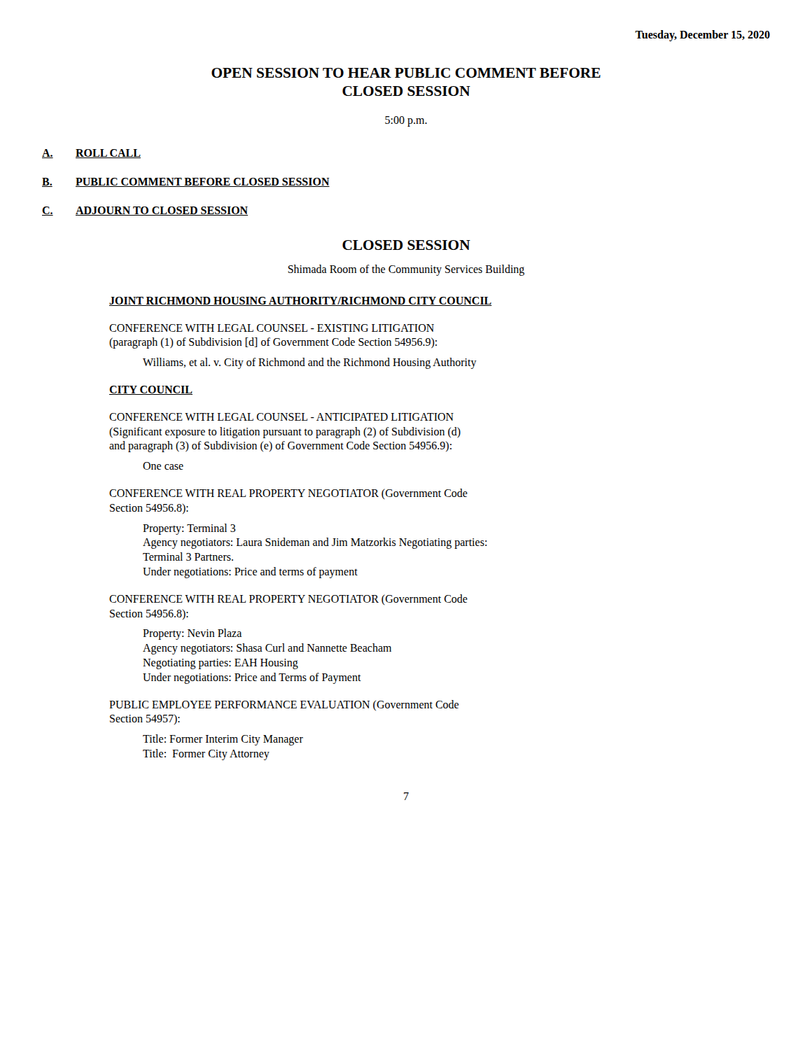Tuesday, December 15, 2020
OPEN SESSION TO HEAR PUBLIC COMMENT BEFORE
CLOSED SESSION
5:00 p.m.
A.
ROLL CALL
B.
PUBLIC COMMENT BEFORE CLOSED SESSION
C.
ADJOURN TO CLOSED SESSION
CLOSED SESSION
Shimada Room of the Community Services Building
JOINT RICHMOND HOUSING AUTHORITY/RICHMOND CITY COUNCIL
CONFERENCE WITH LEGAL COUNSEL - EXISTING LITIGATION
(paragraph (1) of Subdivision [d] of Government Code Section 54956.9):
Williams, et al. v. City of Richmond and the Richmond Housing Authority
CITY COUNCIL
CONFERENCE WITH LEGAL COUNSEL - ANTICIPATED LITIGATION
(Significant exposure to litigation pursuant to paragraph (2) of Subdivision (d)
and paragraph (3) of Subdivision (e) of Government Code Section 54956.9):
One case
CONFERENCE WITH REAL PROPERTY NEGOTIATOR (Government Code
Section 54956.8):
Property: Terminal 3
Agency negotiators: Laura Snideman and Jim Matzorkis Negotiating parties:
Terminal 3 Partners.
Under negotiations: Price and terms of payment
CONFERENCE WITH REAL PROPERTY NEGOTIATOR (Government Code
Section 54956.8):
Property: Nevin Plaza
Agency negotiators: Shasa Curl and Nannette Beacham
Negotiating parties: EAH Housing
Under negotiations: Price and Terms of Payment
PUBLIC EMPLOYEE PERFORMANCE EVALUATION (Government Code
Section 54957):
Title: Former Interim City Manager
Title: Former City Attorney
7